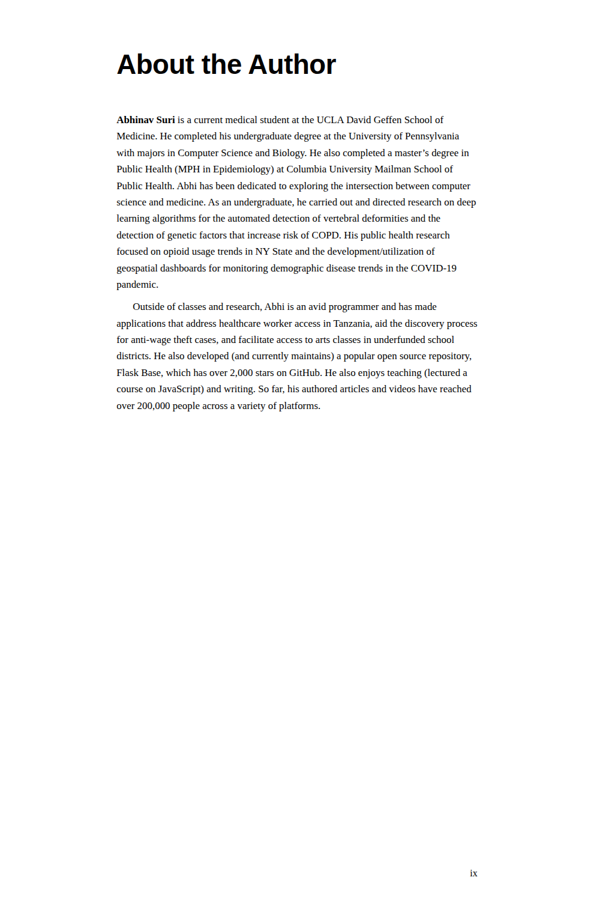About the Author
Abhinav Suri is a current medical student at the UCLA David Geffen School of Medicine. He completed his undergraduate degree at the University of Pennsylvania with majors in Computer Science and Biology. He also completed a master’s degree in Public Health (MPH in Epidemiology) at Columbia University Mailman School of Public Health. Abhi has been dedicated to exploring the intersection between computer science and medicine. As an undergraduate, he carried out and directed research on deep learning algorithms for the automated detection of vertebral deformities and the detection of genetic factors that increase risk of COPD. His public health research focused on opioid usage trends in NY State and the development/utilization of geospatial dashboards for monitoring demographic disease trends in the COVID-19 pandemic.
Outside of classes and research, Abhi is an avid programmer and has made applications that address healthcare worker access in Tanzania, aid the discovery process for anti-wage theft cases, and facilitate access to arts classes in underfunded school districts. He also developed (and currently maintains) a popular open source repository, Flask Base, which has over 2,000 stars on GitHub. He also enjoys teaching (lectured a course on JavaScript) and writing. So far, his authored articles and videos have reached over 200,000 people across a variety of platforms.
ix